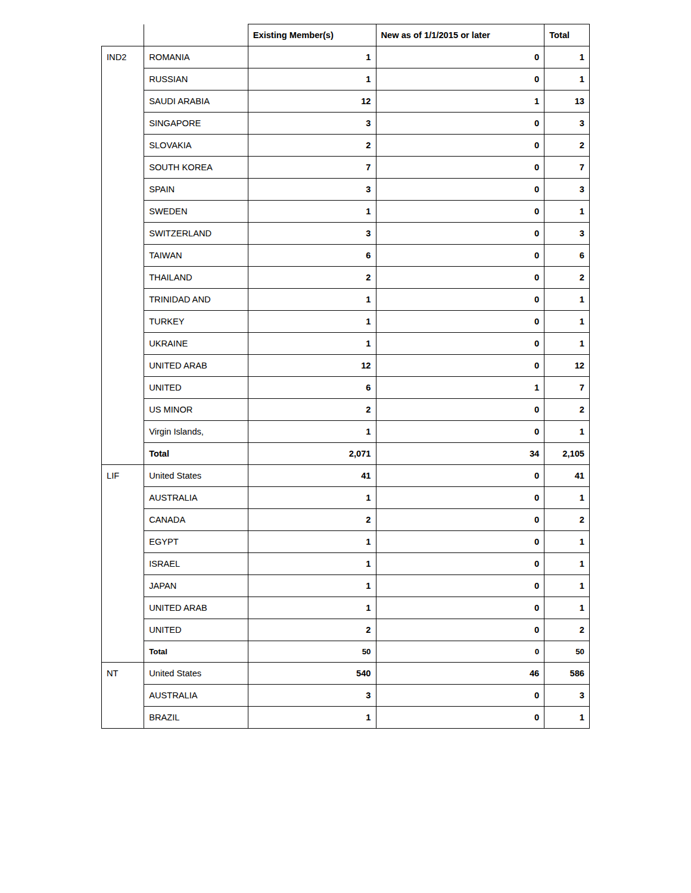| | | Existing Member(s) | New as of 1/1/2015 or later | Total |
| --- | --- | --- | --- | --- |
| IND2 | ROMANIA | 1 | 0 | 1 |
| RUSSIAN | 1 | 0 | 1 |
| SAUDI ARABIA | 12 | 1 | 13 |
| SINGAPORE | 3 | 0 | 3 |
| SLOVAKIA | 2 | 0 | 2 |
| SOUTH KOREA | 7 | 0 | 7 |
| SPAIN | 3 | 0 | 3 |
| SWEDEN | 1 | 0 | 1 |
| SWITZERLAND | 3 | 0 | 3 |
| TAIWAN | 6 | 0 | 6 |
| THAILAND | 2 | 0 | 2 |
| TRINIDAD AND | 1 | 0 | 1 |
| TURKEY | 1 | 0 | 1 |
| UKRAINE | 1 | 0 | 1 |
| UNITED ARAB | 12 | 0 | 12 |
| UNITED | 6 | 1 | 7 |
| US MINOR | 2 | 0 | 2 |
| Virgin Islands, | 1 | 0 | 1 |
| Total | 2,071 | 34 | 2,105 |
| LIF | United States | 41 | 0 | 41 |
| AUSTRALIA | 1 | 0 | 1 |
| CANADA | 2 | 0 | 2 |
| EGYPT | 1 | 0 | 1 |
| ISRAEL | 1 | 0 | 1 |
| JAPAN | 1 | 0 | 1 |
| UNITED ARAB | 1 | 0 | 1 |
| UNITED | 2 | 0 | 2 |
| Total | 50 | 0 | 50 |
| NT | United States | 540 | 46 | 586 |
| AUSTRALIA | 3 | 0 | 3 |
| BRAZIL | 1 | 0 | 1 |